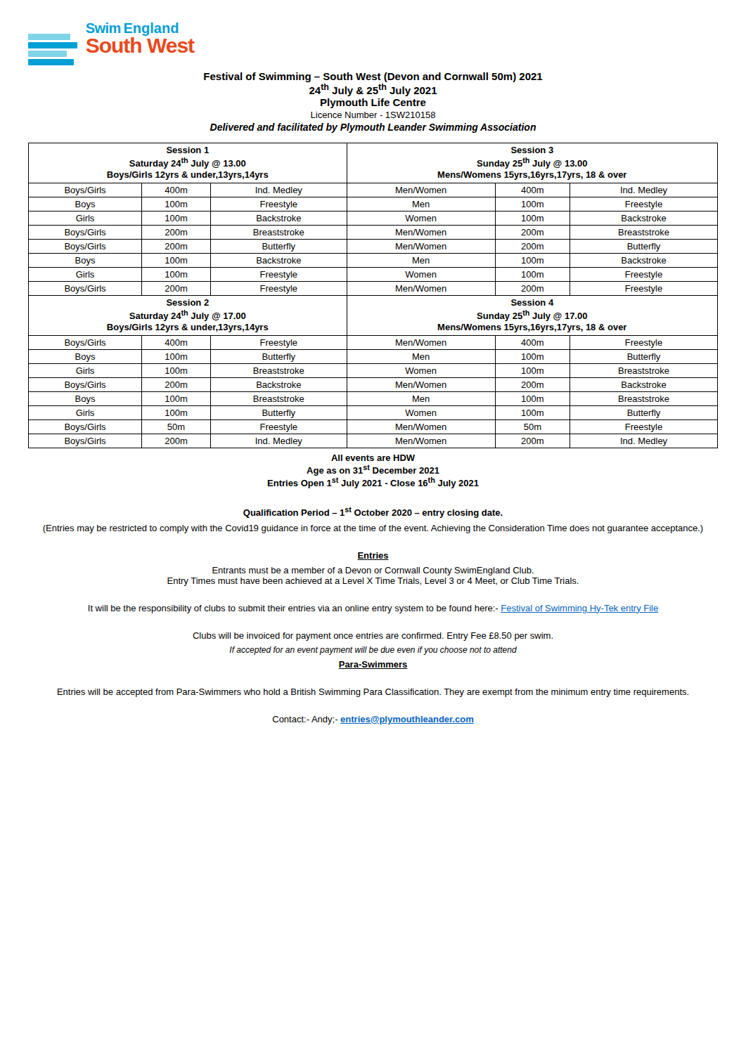Swim England
South West
Festival of Swimming – South West (Devon and Cornwall 50m) 2021
24th July & 25th July 2021
Plymouth Life Centre
Licence Number - 1SW210158
Delivered and facilitated by Plymouth Leander Swimming Association
| Session 1 Saturday 24 th July @ 13.00 Boys/Girls 12yrs & under,13yrs,14yrs | Session 3 Sunday 25 th July @ 13.00 Mens/Womens 15yrs,16yrs,17yrs, 18 & over |
| Boys/Girls | 400m | Ind. Medley | Men/Women | 400m | Ind. Medley |
| Boys | 100m | Freestyle | Men | 100m | Freestyle |
| Girls | 100m | Backstroke | Women | 100m | Backstroke |
| Boys/Girls | 200m | Breaststroke | Men/Women | 200m | Breaststroke |
| Boys/Girls | 200m | Butterfly | Men/Women | 200m | Butterfly |
| Boys | 100m | Backstroke | Men | 100m | Backstroke |
| Girls | 100m | Freestyle | Women | 100m | Freestyle |
| Boys/Girls | 200m | Freestyle | Men/Women | 200m | Freestyle |
| Session 2 Saturday 24 th July @ 17.00 Boys/Girls 12yrs & under,13yrs,14yrs | Session 4 Sunday 25 th July @ 17.00 Mens/Womens 15yrs,16yrs,17yrs, 18 & over |
| Boys/Girls | 400m | Freestyle | Men/Women | 400m | Freestyle |
| Boys | 100m | Butterfly | Men | 100m | Butterfly |
| Girls | 100m | Breaststroke | Women | 100m | Breaststroke |
| Boys/Girls | 200m | Backstroke | Men/Women | 200m | Backstroke |
| Boys | 100m | Breaststroke | Men | 100m | Breaststroke |
| Girls | 100m | Butterfly | Women | 100m | Butterfly |
| Boys/Girls | 50m | Freestyle | Men/Women | 50m | Freestyle |
| Boys/Girls | 200m | Ind. Medley | Men/Women | 200m | Ind. Medley |
All events are HDW
Age as on 31st December 2021
Entries Open 1st July 2021 - Close 16th July 2021
Qualification Period – 1st October 2020 – entry closing date.
(Entries may be restricted to comply with the Covid19 guidance in force at the time of the event. Achieving the Consideration Time does not guarantee acceptance.)
Entries
Entrants must be a member of a Devon or Cornwall County SwimEngland Club.
Entry Times must have been achieved at a Level X Time Trials, Level 3 or 4 Meet, or Club Time Trials.
It will be the responsibility of clubs to submit their entries via an online entry system to be found here:- Festival of Swimming Hy-Tek entry File
Clubs will be invoiced for payment once entries are confirmed. Entry Fee £8.50 per swim.
If accepted for an event payment will be due even if you choose not to attend
Para-Swimmers
Entries will be accepted from Para-Swimmers who hold a British Swimming Para Classification. They are exempt from the minimum entry time requirements.
Contact:- Andy;- entries@plymouthleander.com